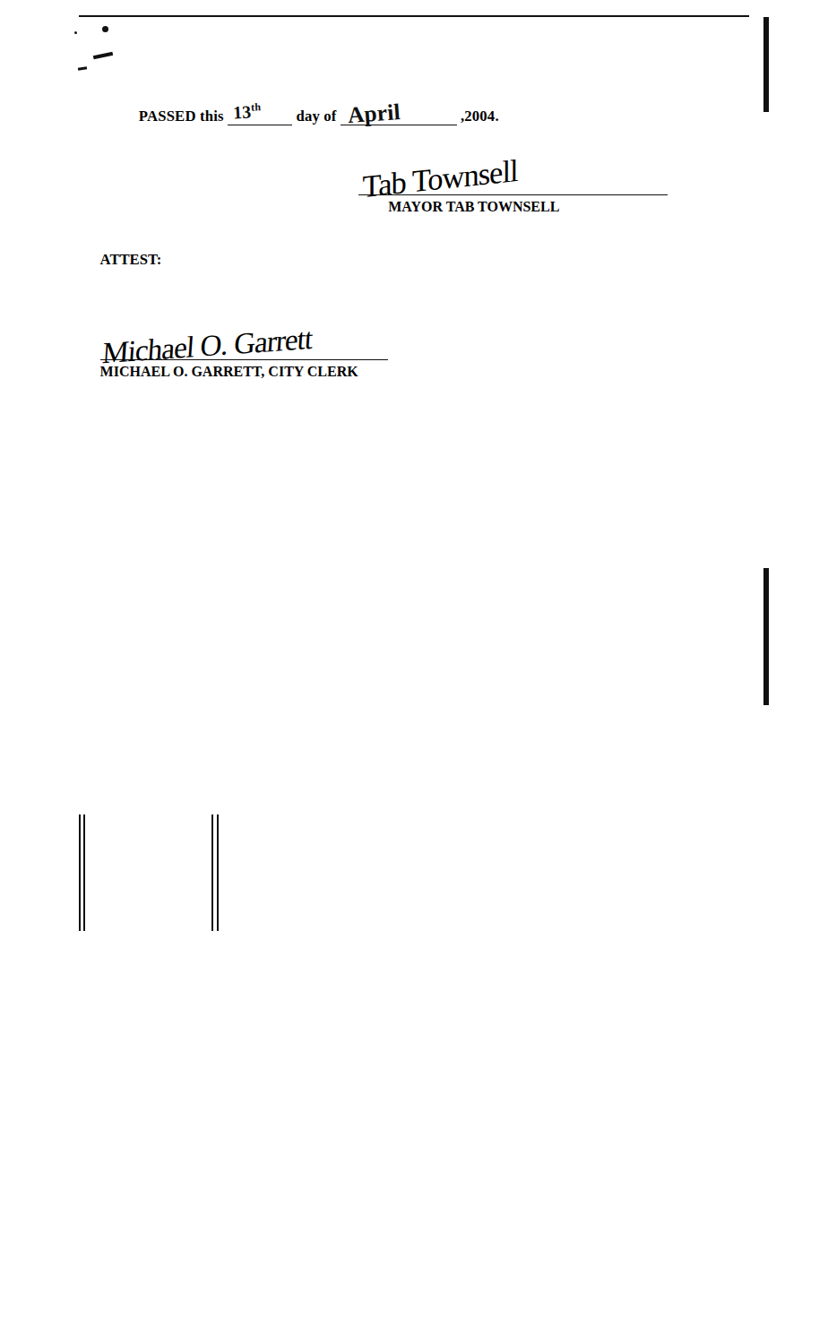PASSED this 13th day of April ,2004.
Tab Townsell
MAYOR TAB TOWNSELL
ATTEST:
Michael O. Garrett
MICHAEL O. GARRETT, CITY CLERK